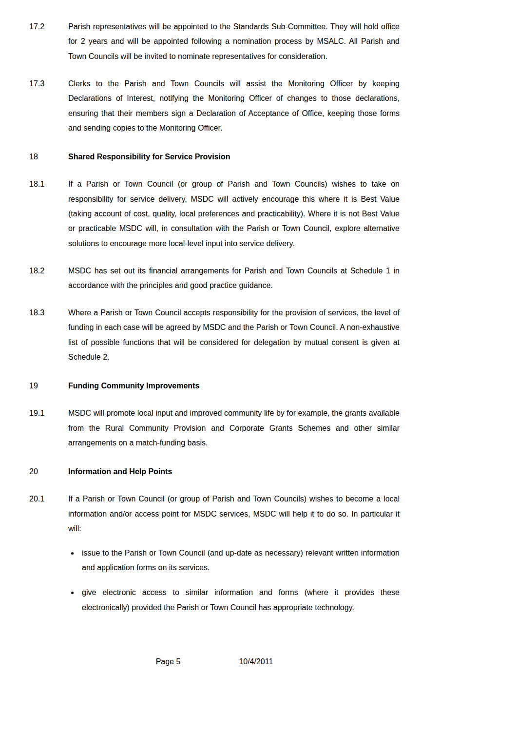17.2
Parish representatives will be appointed to the Standards Sub-Committee. They will hold office for 2 years and will be appointed following a nomination process by MSALC. All Parish and Town Councils will be invited to nominate representatives for consideration.
17.3
Clerks to the Parish and Town Councils will assist the Monitoring Officer by keeping Declarations of Interest, notifying the Monitoring Officer of changes to those declarations, ensuring that their members sign a Declaration of Acceptance of Office, keeping those forms and sending copies to the Monitoring Officer.
18
Shared Responsibility for Service Provision
18.1
If a Parish or Town Council (or group of Parish and Town Councils) wishes to take on responsibility for service delivery, MSDC will actively encourage this where it is Best Value (taking account of cost, quality, local preferences and practicability). Where it is not Best Value or practicable MSDC will, in consultation with the Parish or Town Council, explore alternative solutions to encourage more local-level input into service delivery.
18.2
MSDC has set out its financial arrangements for Parish and Town Councils at Schedule 1 in accordance with the principles and good practice guidance.
18.3
Where a Parish or Town Council accepts responsibility for the provision of services, the level of funding in each case will be agreed by MSDC and the Parish or Town Council. A non-exhaustive list of possible functions that will be considered for delegation by mutual consent is given at Schedule 2.
19
Funding Community Improvements
19.1
MSDC will promote local input and improved community life by for example, the grants available from the Rural Community Provision and Corporate Grants Schemes and other similar arrangements on a match-funding basis.
20
Information and Help Points
20.1
If a Parish or Town Council (or group of Parish and Town Councils) wishes to become a local information and/or access point for MSDC services, MSDC will help it to do so. In particular it will:
issue to the Parish or Town Council (and up-date as necessary) relevant written information and application forms on its services.
give electronic access to similar information and forms (where it provides these electronically) provided the Parish or Town Council has appropriate technology.
Page 5 10/4/2011